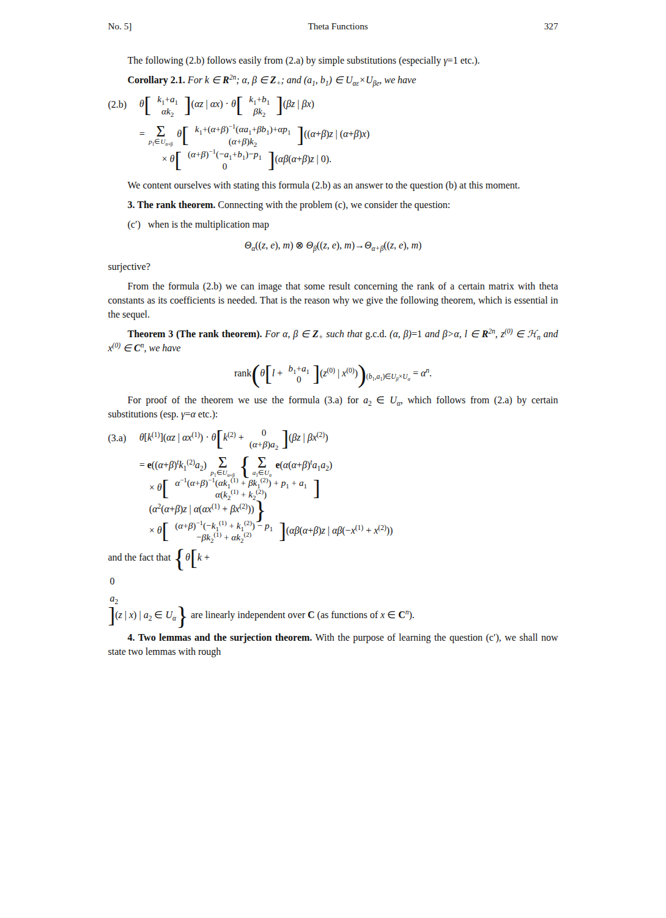No. 5] Theta Functions 327
The following (2.b) follows easily from (2.a) by simple substitutions (especially γ=1 etc.).
Corollary 2.1. For k ∈ R2n; α, β ∈ Z+; and (a1, b1) ∈ Uαε×Uβe, we have
(2.b) θ[
| k 1 + a 1 |
| αk 2 |
](αz | αx) · θ[
| k 1 + b 1 |
| βk 2 |
](βz | βx)
= Σp1∈Uα+β θ[
| k 1 +( α + β ) −1 ( αa 1 + βb 1 )+ αp 1 |
| ( α + β ) k 2 |
]((α+β)z | (α+β)x)
× θ[
| ( α + β ) −1 (− a 1 + b 1 )− p 1 |
| 0 |
](αβ(α+β)z | 0).
We content ourselves with stating this formula (2.b) as an answer to the question (b) at this moment.
3. The rank theorem. Connecting with the problem (c), we consider the question:
(c′) when is the multiplication map
Θα((z, e), m) ⊗ Θβ((z, e), m)→Θα+β((z, e), m)
surjective?
From the formula (2.b) we can image that some result concerning the rank of a certain matrix with theta constants as its coefficients is needed. That is the reason why we give the following theorem, which is essential in the sequel.
Theorem 3 (The rank theorem). For α, β ∈ Z+ such that g.c.d. (α, β)=1 and β>α, l ∈ R2n, z(0) ∈ ℋn and x(0) ∈ Cn, we have
rank(θ[l +
| b 1 + a 1 |
| 0 |
](z(0) | x(0)))(b1,a1)∈Uβ×Uα = αn.
For proof of the theorem we use the formula (3.a) for a2 ∈ Uα, which follows from (2.a) by certain substitutions (esp. γ=α etc.):
(3.a) θ[k(1)](αz | αx(1)) · θ[k(2) +
| 0 |
| ( α + β ) a 2 |
](βz | βx(2))
= e((α+β)tk1(2)a2) Σp1∈Uα+β {Σa1∈Uα e(α(α+β)ta1a2)
× θ[
| α −1 ( α + β ) −1 ( αk 1 (1) + βk 1 (2) ) + p 1 + a 1 |
| α ( k 2 (1) + k 2 (2) ) |
]
(α2(α+β)z | α(αx(1) + βx(2)))}
× θ[
| ( α + β ) −1 (− k 1 (1) + k 1 (2) ) − p 1 |
| − βk 2 (1) + αk 2 (2) |
](αβ(α+β)z | αβ(−x(1) + x(2)))
and the fact that {θ[k +
| 0 |
| a 2 |
](z | x) | a2 ∈ Uα} are linearly independent over C (as functions of x ∈ Cn).
4. Two lemmas and the surjection theorem. With the purpose of learning the question (c′), we shall now state two lemmas with rough